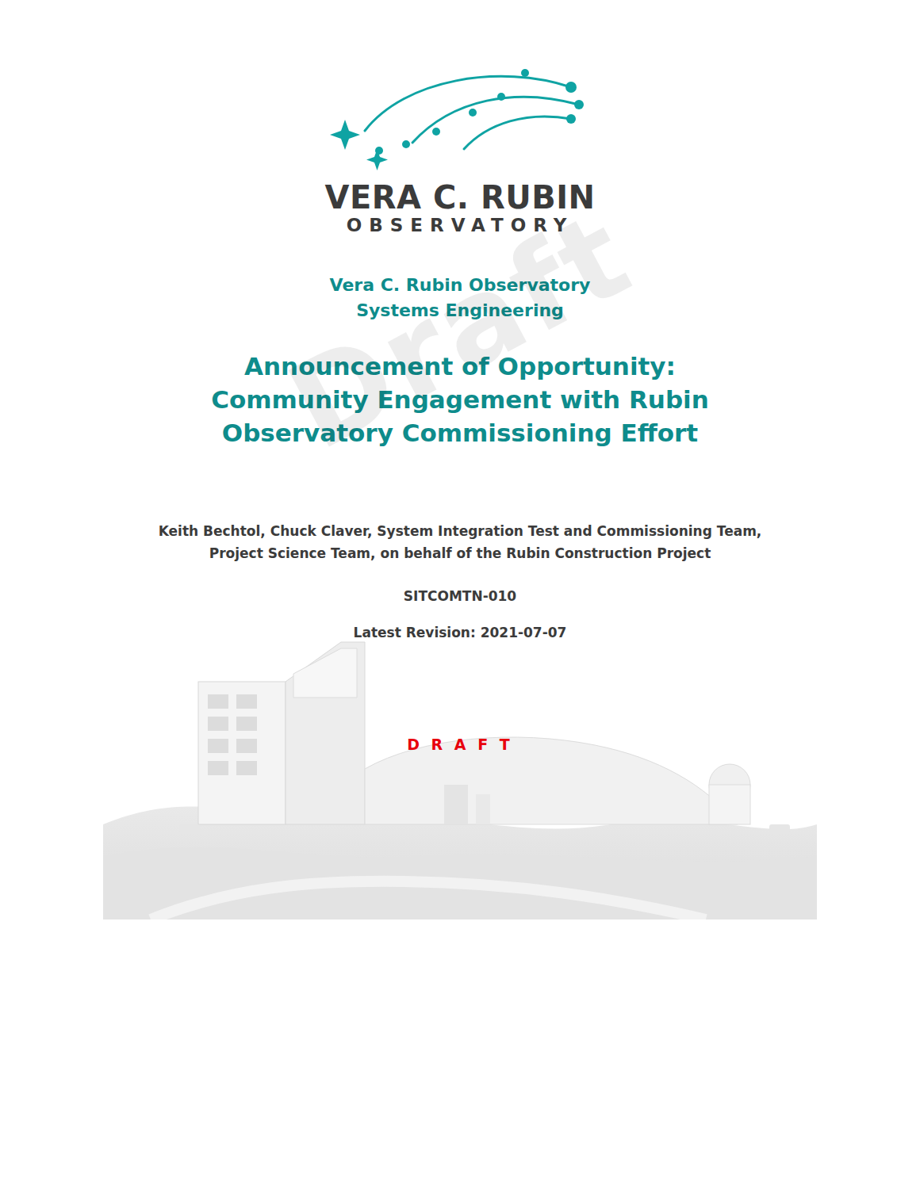VERA C. RUBIN
OBSERVATORY
Vera C. Rubin Observatory
Systems Engineering
Announcement of Opportunity:
Community Engagement with Rubin
Observatory Commissioning Effort
Keith Bechtol, Chuck Claver, System Integration Test and Commissioning Team, Project Science Team, on behalf of the Rubin Construction Project
SITCOMTN-010
Latest Revision: 2021-07-07
D R A F T
Draft